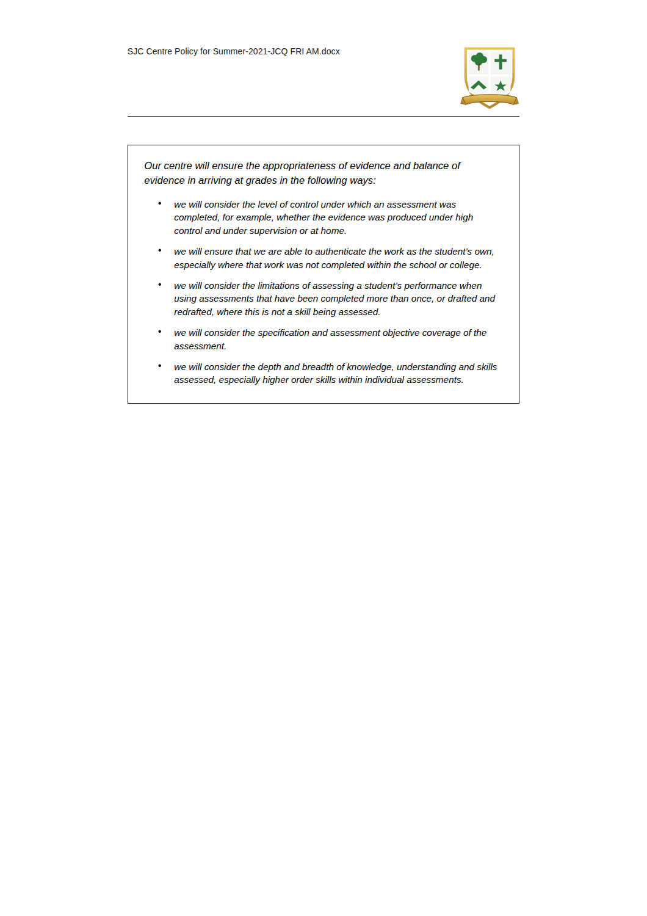SJC Centre Policy for Summer-2021-JCQ FRI AM.docx
Our centre will ensure the appropriateness of evidence and balance of evidence in arriving at grades in the following ways:
we will consider the level of control under which an assessment was completed, for example, whether the evidence was produced under high control and under supervision or at home.
we will ensure that we are able to authenticate the work as the student’s own, especially where that work was not completed within the school or college.
we will consider the limitations of assessing a student’s performance when using assessments that have been completed more than once, or drafted and redrafted, where this is not a skill being assessed.
we will consider the specification and assessment objective coverage of the assessment.
we will consider the depth and breadth of knowledge, understanding and skills assessed, especially higher order skills within individual assessments.